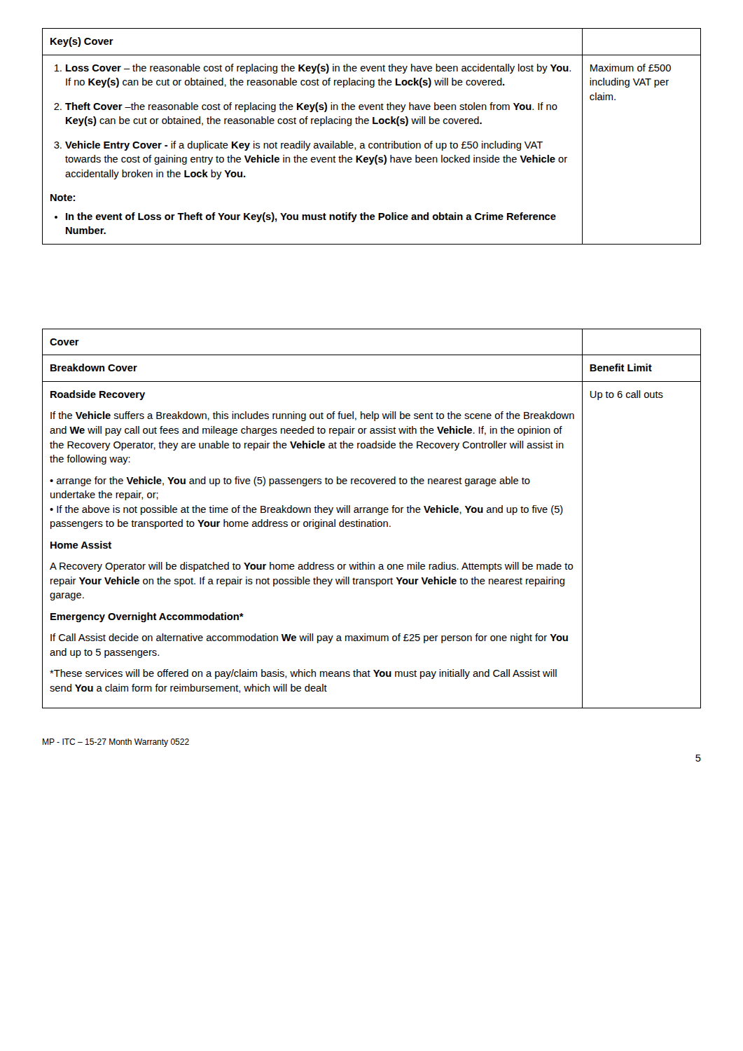| Key(s) Cover | |
| Loss Cover – the reasonable cost of replacing the Key(s) in the event they have been accidentally lost by You . If no Key(s) can be cut or obtained, the reasonable cost of replacing the Lock(s) will be covered . Theft Cover –the reasonable cost of replacing the Key(s) in the event they have been stolen from You . If no Key(s) can be cut or obtained, the reasonable cost of replacing the Lock(s) will be covered . Vehicle Entry Cover - if a duplicate Key is not readily available, a contribution of up to £50 including VAT towards the cost of gaining entry to the Vehicle in the event the Key(s) have been locked inside the Vehicle or accidentally broken in the Lock by You. Note: In the event of Loss or Theft of Your Key(s), You must notify the Police and obtain a Crime Reference Number. | Maximum of £500 including VAT per claim. |
| Cover | |
| Breakdown Cover | Benefit Limit |
| Roadside Recovery If the Vehicle suffers a Breakdown, this includes running out of fuel, help will be sent to the scene of the Breakdown and We will pay call out fees and mileage charges needed to repair or assist with the Vehicle . If, in the opinion of the Recovery Operator, they are unable to repair the Vehicle at the roadside the Recovery Controller will assist in the following way: • arrange for the Vehicle , You and up to five (5) passengers to be recovered to the nearest garage able to undertake the repair, or; • If the above is not possible at the time of the Breakdown they will arrange for the Vehicle , You and up to five (5) passengers to be transported to Your home address or original destination. Home Assist A Recovery Operator will be dispatched to Your home address or within a one mile radius. Attempts will be made to repair Your Vehicle on the spot. If a repair is not possible they will transport Your Vehicle to the nearest repairing garage. Emergency Overnight Accommodation* If Call Assist decide on alternative accommodation We will pay a maximum of £25 per person for one night for You and up to 5 passengers. *These services will be offered on a pay/claim basis, which means that You must pay initially and Call Assist will send You a claim form for reimbursement, which will be dealt | Up to 6 call outs |
MP - ITC – 15-27 Month Warranty 0522
5